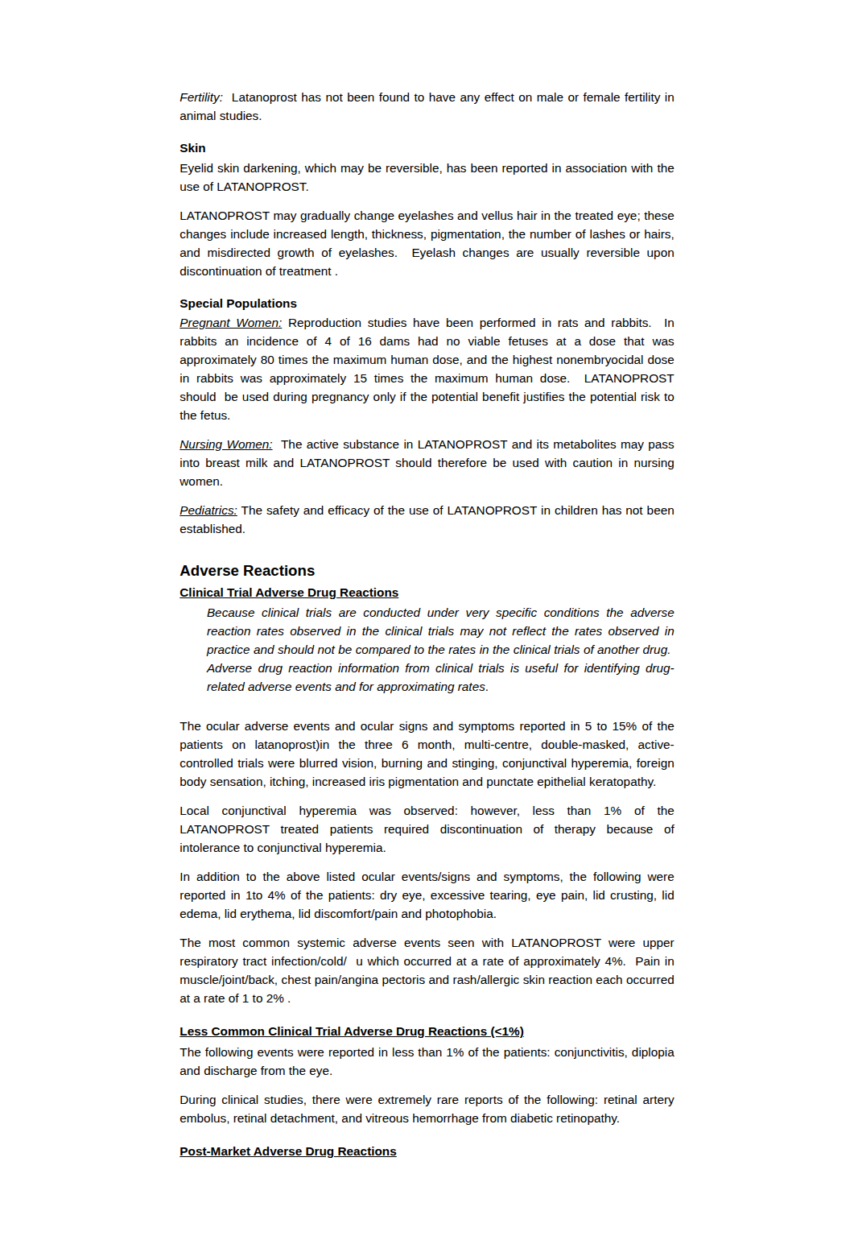Fertility: Latanoprost has not been found to have any effect on male or female fertility in animal studies.
Skin
Eyelid skin darkening, which may be reversible, has been reported in association with the use of LATANOPROST.
LATANOPROST may gradually change eyelashes and vellus hair in the treated eye; these changes include increased length, thickness, pigmentation, the number of lashes or hairs, and misdirected growth of eyelashes. Eyelash changes are usually reversible upon discontinuation of treatment .
Special Populations
Pregnant Women: Reproduction studies have been performed in rats and rabbits. In rabbits an incidence of 4 of 16 dams had no viable fetuses at a dose that was approximately 80 times the maximum human dose, and the highest nonembryocidal dose in rabbits was approximately 15 times the maximum human dose. LATANOPROST should be used during pregnancy only if the potential benefit justifies the potential risk to the fetus.
Nursing Women: The active substance in LATANOPROST and its metabolites may pass into breast milk and LATANOPROST should therefore be used with caution in nursing women.
Pediatrics: The safety and efficacy of the use of LATANOPROST in children has not been established.
Adverse Reactions
Clinical Trial Adverse Drug Reactions
Because clinical trials are conducted under very specific conditions the adverse reaction rates observed in the clinical trials may not reflect the rates observed in practice and should not be compared to the rates in the clinical trials of another drug. Adverse drug reaction information from clinical trials is useful for identifying drug-related adverse events and for approximating rates.
The ocular adverse events and ocular signs and symptoms reported in 5 to 15% of the patients on latanoprost)in the three 6 month, multi-centre, double-masked, active-controlled trials were blurred vision, burning and stinging, conjunctival hyperemia, foreign body sensation, itching, increased iris pigmentation and punctate epithelial keratopathy.
Local conjunctival hyperemia was observed: however, less than 1% of the LATANOPROST treated patients required discontinuation of therapy because of intolerance to conjunctival hyperemia.
In addition to the above listed ocular events/signs and symptoms, the following were reported in 1to 4% of the patients: dry eye, excessive tearing, eye pain, lid crusting, lid edema, lid erythema, lid discomfort/pain and photophobia.
The most common systemic adverse events seen with LATANOPROST were upper respiratory tract infection/cold/ u which occurred at a rate of approximately 4%. Pain in muscle/joint/back, chest pain/angina pectoris and rash/allergic skin reaction each occurred at a rate of 1 to 2% .
Less Common Clinical Trial Adverse Drug Reactions (<1%)
The following events were reported in less than 1% of the patients: conjunctivitis, diplopia and discharge from the eye.
During clinical studies, there were extremely rare reports of the following: retinal artery embolus, retinal detachment, and vitreous hemorrhage from diabetic retinopathy.
Post-Market Adverse Drug Reactions